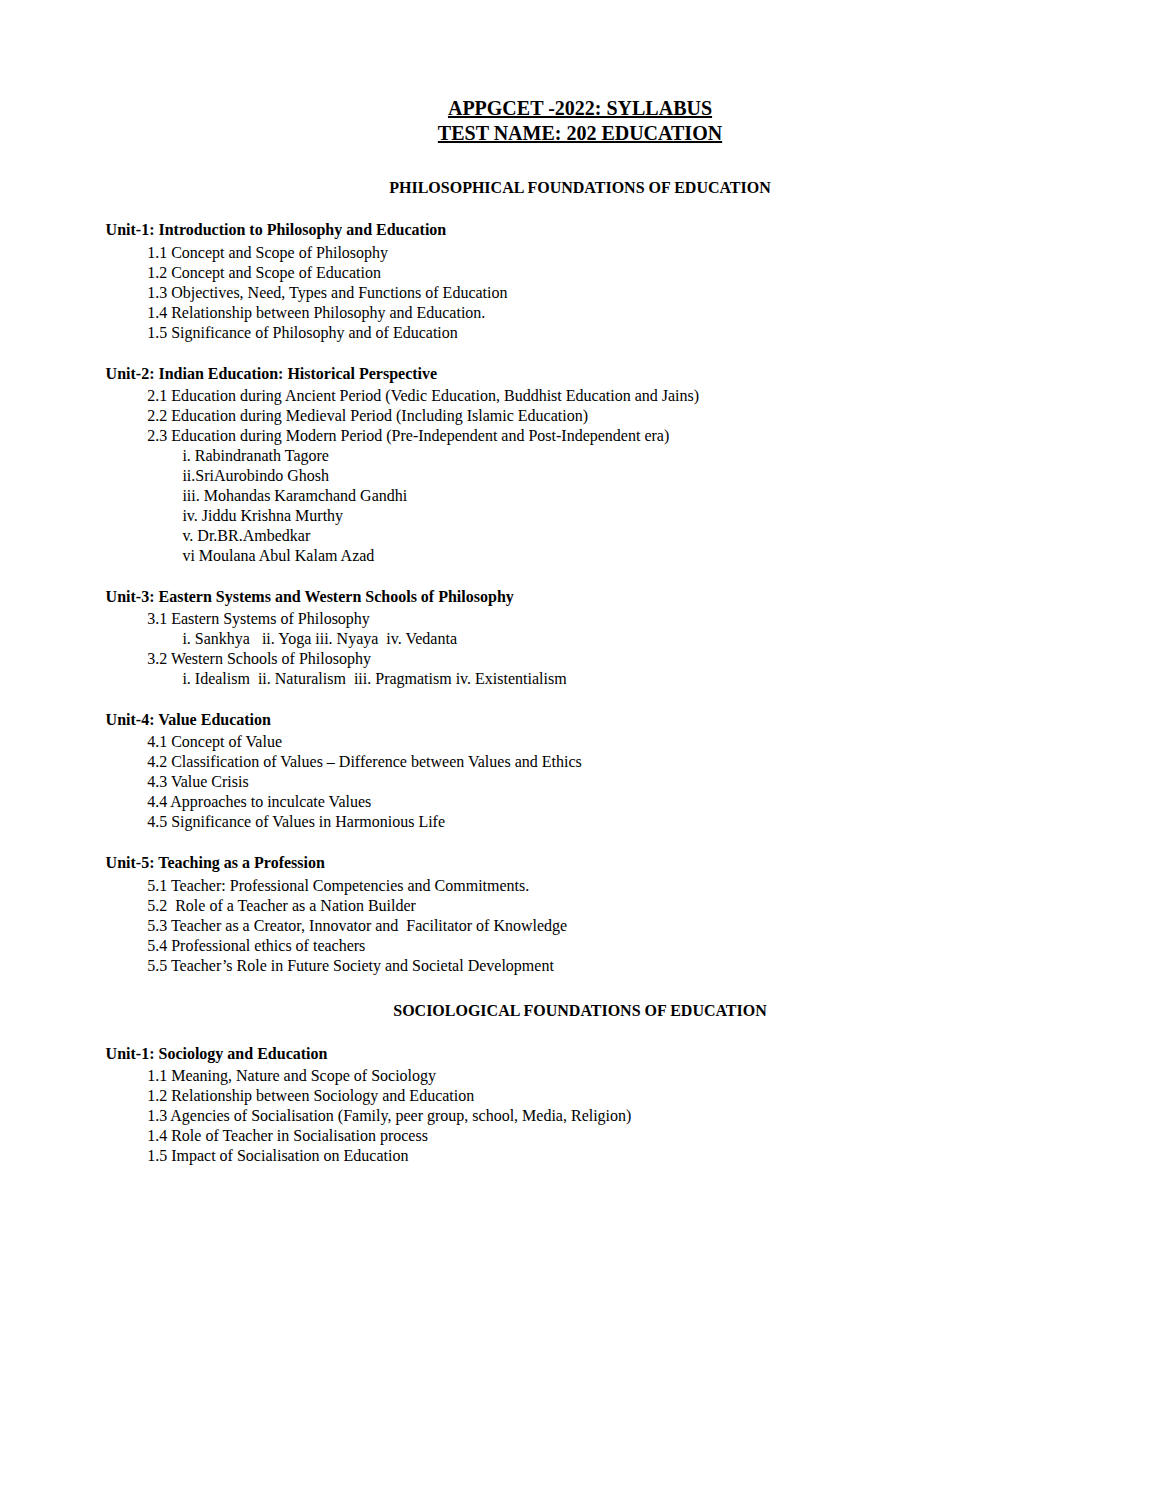APPGCET -2022: SYLLABUS
TEST NAME: 202 EDUCATION
PHILOSOPHICAL FOUNDATIONS OF EDUCATION
Unit-1: Introduction to Philosophy and Education
1.1 Concept and Scope of Philosophy
1.2 Concept and Scope of Education
1.3 Objectives, Need, Types and Functions of Education
1.4 Relationship between Philosophy and Education.
1.5 Significance of Philosophy and of Education
Unit-2: Indian Education: Historical Perspective
2.1 Education during Ancient Period (Vedic Education, Buddhist Education and Jains)
2.2 Education during Medieval Period (Including Islamic Education)
2.3 Education during Modern Period (Pre-Independent and Post-Independent era)
i. Rabindranath Tagore
ii.SriAurobindo Ghosh
iii. Mohandas Karamchand Gandhi
iv. Jiddu Krishna Murthy
v. Dr.BR.Ambedkar
vi Moulana Abul Kalam Azad
Unit-3: Eastern Systems and Western Schools of Philosophy
3.1 Eastern Systems of Philosophy
i. Sankhya ii. Yoga iii. Nyaya iv. Vedanta
3.2 Western Schools of Philosophy
i. Idealism ii. Naturalism iii. Pragmatism iv. Existentialism
Unit-4: Value Education
4.1 Concept of Value
4.2 Classification of Values – Difference between Values and Ethics
4.3 Value Crisis
4.4 Approaches to inculcate Values
4.5 Significance of Values in Harmonious Life
Unit-5: Teaching as a Profession
5.1 Teacher: Professional Competencies and Commitments.
5.2 Role of a Teacher as a Nation Builder
5.3 Teacher as a Creator, Innovator and Facilitator of Knowledge
5.4 Professional ethics of teachers
5.5 Teacher’s Role in Future Society and Societal Development
SOCIOLOGICAL FOUNDATIONS OF EDUCATION
Unit-1: Sociology and Education
1.1 Meaning, Nature and Scope of Sociology
1.2 Relationship between Sociology and Education
1.3 Agencies of Socialisation (Family, peer group, school, Media, Religion)
1.4 Role of Teacher in Socialisation process
1.5 Impact of Socialisation on Education